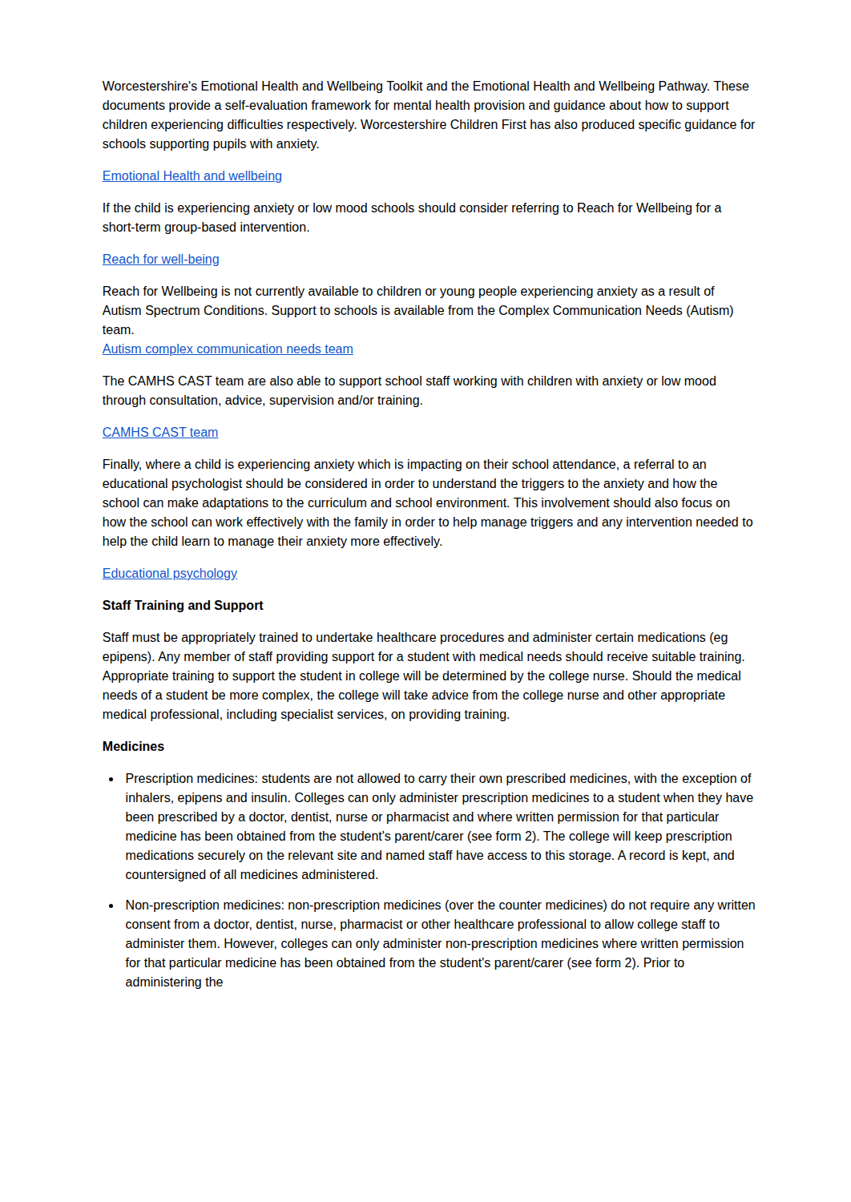Worcestershire's Emotional Health and Wellbeing Toolkit and the Emotional Health and Wellbeing Pathway. These documents provide a self-evaluation framework for mental health provision and guidance about how to support children experiencing difficulties respectively. Worcestershire Children First has also produced specific guidance for schools supporting pupils with anxiety.
Emotional Health and wellbeing
If the child is experiencing anxiety or low mood schools should consider referring to Reach for Wellbeing for a short-term group-based intervention.
Reach for well-being
Reach for Wellbeing is not currently available to children or young people experiencing anxiety as a result of Autism Spectrum Conditions. Support to schools is available from the Complex Communication Needs (Autism) team.
Autism complex communication needs team
The CAMHS CAST team are also able to support school staff working with children with anxiety or low mood through consultation, advice, supervision and/or training.
CAMHS CAST team
Finally, where a child is experiencing anxiety which is impacting on their school attendance, a referral to an educational psychologist should be considered in order to understand the triggers to the anxiety and how the school can make adaptations to the curriculum and school environment. This involvement should also focus on how the school can work effectively with the family in order to help manage triggers and any intervention needed to help the child learn to manage their anxiety more effectively.
Educational psychology
Staff Training and Support
Staff must be appropriately trained to undertake healthcare procedures and administer certain medications (eg epipens). Any member of staff providing support for a student with medical needs should receive suitable training. Appropriate training to support the student in college will be determined by the college nurse. Should the medical needs of a student be more complex, the college will take advice from the college nurse and other appropriate medical professional, including specialist services, on providing training.
Medicines
Prescription medicines: students are not allowed to carry their own prescribed medicines, with the exception of inhalers, epipens and insulin. Colleges can only administer prescription medicines to a student when they have been prescribed by a doctor, dentist, nurse or pharmacist and where written permission for that particular medicine has been obtained from the student's parent/carer (see form 2). The college will keep prescription medications securely on the relevant site and named staff have access to this storage. A record is kept, and countersigned of all medicines administered.
Non-prescription medicines: non-prescription medicines (over the counter medicines) do not require any written consent from a doctor, dentist, nurse, pharmacist or other healthcare professional to allow college staff to administer them. However, colleges can only administer non-prescription medicines where written permission for that particular medicine has been obtained from the student's parent/carer (see form 2). Prior to administering the